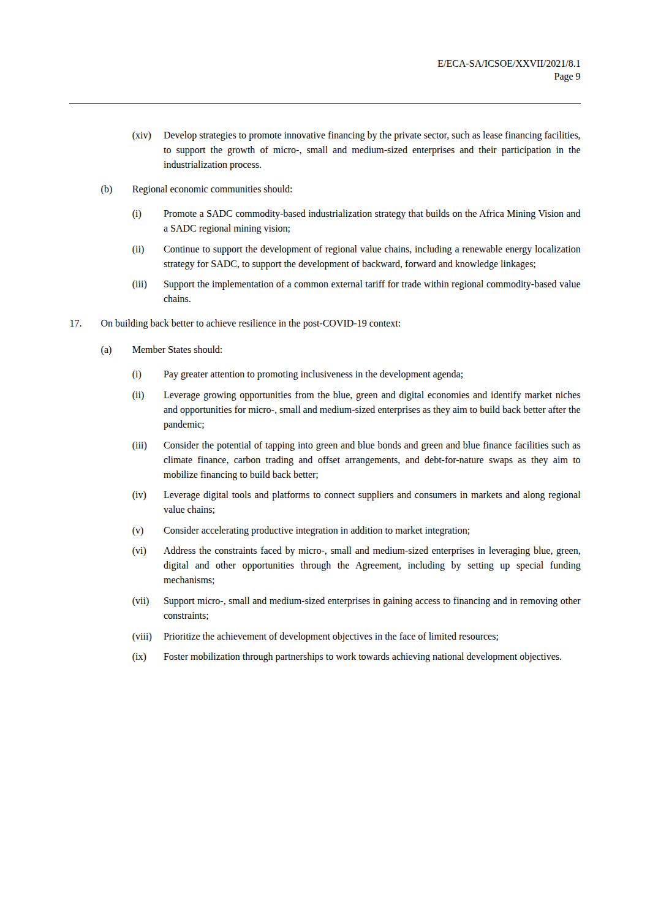E/ECA-SA/ICSOE/XXVII/2021/8.1 Page 9
(xiv)
Develop strategies to promote innovative financing by the private sector, such as lease financing facilities, to support the growth of micro-, small and medium-sized enterprises and their participation in the industrialization process.
(b)
Regional economic communities should:
(i)
Promote a SADC commodity-based industrialization strategy that builds on the Africa Mining Vision and a SADC regional mining vision;
(ii)
Continue to support the development of regional value chains, including a renewable energy localization strategy for SADC, to support the development of backward, forward and knowledge linkages;
(iii)
Support the implementation of a common external tariff for trade within regional commodity-based value chains.
17.
On building back better to achieve resilience in the post-COVID-19 context:
(a)
Member States should:
(i)
Pay greater attention to promoting inclusiveness in the development agenda;
(ii)
Leverage growing opportunities from the blue, green and digital economies and identify market niches and opportunities for micro-, small and medium-sized enterprises as they aim to build back better after the pandemic;
(iii)
Consider the potential of tapping into green and blue bonds and green and blue finance facilities such as climate finance, carbon trading and offset arrangements, and debt-for-nature swaps as they aim to mobilize financing to build back better;
(iv)
Leverage digital tools and platforms to connect suppliers and consumers in markets and along regional value chains;
(v)
Consider accelerating productive integration in addition to market integration;
(vi)
Address the constraints faced by micro-, small and medium-sized enterprises in leveraging blue, green, digital and other opportunities through the Agreement, including by setting up special funding mechanisms;
(vii)
Support micro-, small and medium-sized enterprises in gaining access to financing and in removing other constraints;
(viii)
Prioritize the achievement of development objectives in the face of limited resources;
(ix)
Foster mobilization through partnerships to work towards achieving national development objectives.